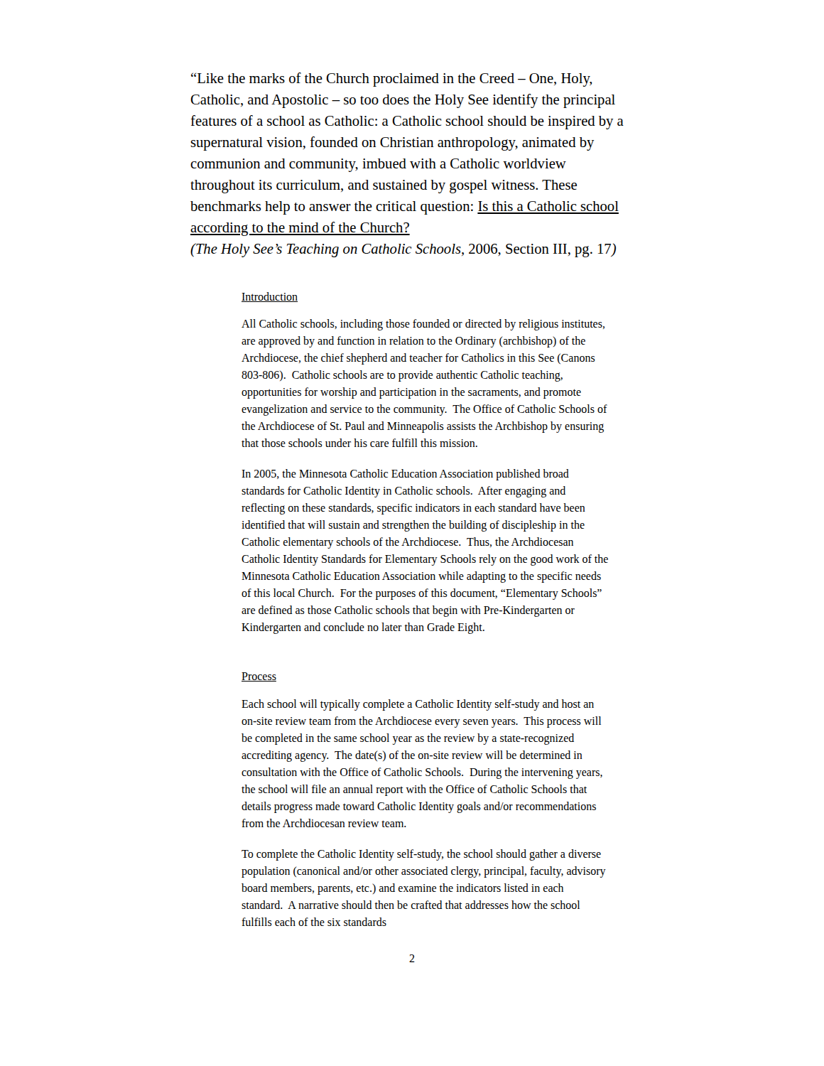“Like the marks of the Church proclaimed in the Creed – One, Holy, Catholic, and Apostolic – so too does the Holy See identify the principal features of a school as Catholic: a Catholic school should be inspired by a supernatural vision, founded on Christian anthropology, animated by communion and community, imbued with a Catholic worldview throughout its curriculum, and sustained by gospel witness. These benchmarks help to answer the critical question: Is this a Catholic school according to the mind of the Church?
(The Holy See’s Teaching on Catholic Schools, 2006, Section III, pg. 17)
Introduction
All Catholic schools, including those founded or directed by religious institutes, are approved by and function in relation to the Ordinary (archbishop) of the Archdiocese, the chief shepherd and teacher for Catholics in this See (Canons 803-806). Catholic schools are to provide authentic Catholic teaching, opportunities for worship and participation in the sacraments, and promote evangelization and service to the community. The Office of Catholic Schools of the Archdiocese of St. Paul and Minneapolis assists the Archbishop by ensuring that those schools under his care fulfill this mission.
In 2005, the Minnesota Catholic Education Association published broad standards for Catholic Identity in Catholic schools. After engaging and reflecting on these standards, specific indicators in each standard have been identified that will sustain and strengthen the building of discipleship in the Catholic elementary schools of the Archdiocese. Thus, the Archdiocesan Catholic Identity Standards for Elementary Schools rely on the good work of the Minnesota Catholic Education Association while adapting to the specific needs of this local Church. For the purposes of this document, “Elementary Schools” are defined as those Catholic schools that begin with Pre-Kindergarten or Kindergarten and conclude no later than Grade Eight.
Process
Each school will typically complete a Catholic Identity self-study and host an on-site review team from the Archdiocese every seven years. This process will be completed in the same school year as the review by a state-recognized accrediting agency. The date(s) of the on-site review will be determined in consultation with the Office of Catholic Schools. During the intervening years, the school will file an annual report with the Office of Catholic Schools that details progress made toward Catholic Identity goals and/or recommendations from the Archdiocesan review team.
To complete the Catholic Identity self-study, the school should gather a diverse population (canonical and/or other associated clergy, principal, faculty, advisory board members, parents, etc.) and examine the indicators listed in each standard. A narrative should then be crafted that addresses how the school fulfills each of the six standards
2